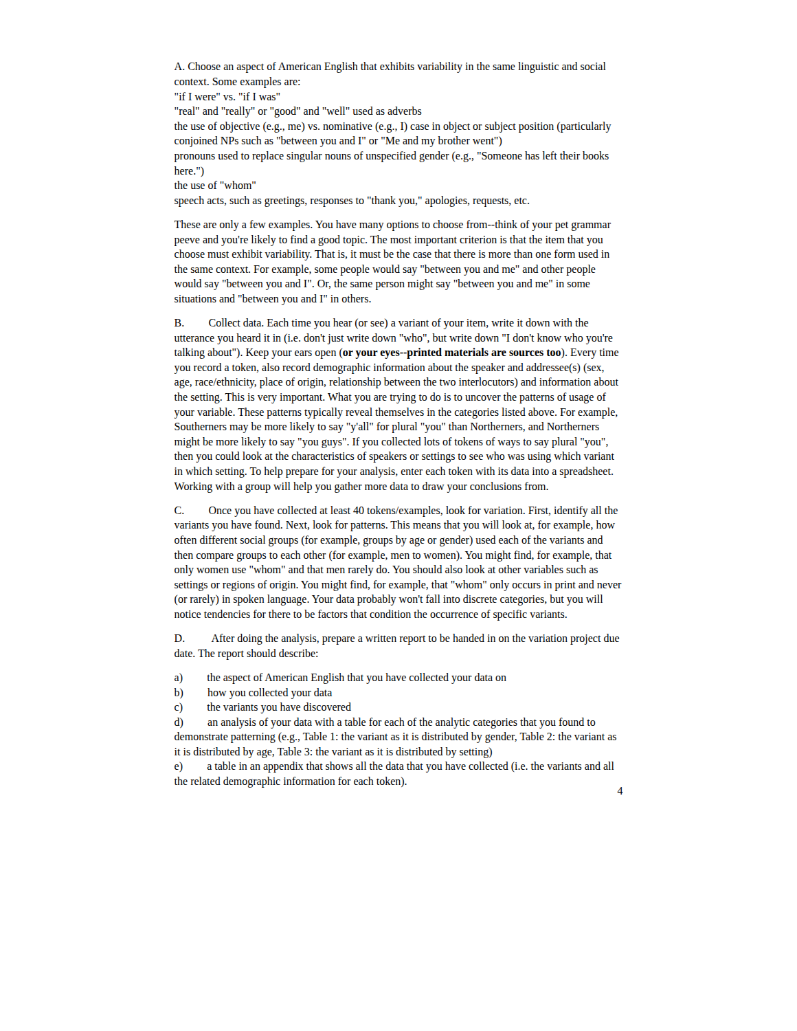A. Choose an aspect of American English that exhibits variability in the same linguistic and social context. Some examples are:
"if I were" vs. "if I was"
"real" and "really" or "good" and "well" used as adverbs
the use of objective (e.g., me) vs. nominative (e.g., I) case in object or subject position (particularly conjoined NPs such as "between you and I" or "Me and my brother went")
pronouns used to replace singular nouns of unspecified gender (e.g., "Someone has left their books here.")
the use of "whom"
speech acts, such as greetings, responses to "thank you," apologies, requests, etc.
These are only a few examples. You have many options to choose from--think of your pet grammar peeve and you're likely to find a good topic. The most important criterion is that the item that you choose must exhibit variability. That is, it must be the case that there is more than one form used in the same context. For example, some people would say "between you and me" and other people would say "between you and I". Or, the same person might say "between you and me" in some situations and "between you and I" in others.
B. Collect data. Each time you hear (or see) a variant of your item, write it down with the utterance you heard it in (i.e. don't just write down "who", but write down "I don't know who you're talking about"). Keep your ears open (or your eyes--printed materials are sources too). Every time you record a token, also record demographic information about the speaker and addressee(s) (sex, age, race/ethnicity, place of origin, relationship between the two interlocutors) and information about the setting. This is very important. What you are trying to do is to uncover the patterns of usage of your variable. These patterns typically reveal themselves in the categories listed above. For example, Southerners may be more likely to say "y'all" for plural "you" than Northerners, and Northerners might be more likely to say "you guys". If you collected lots of tokens of ways to say plural "you", then you could look at the characteristics of speakers or settings to see who was using which variant in which setting. To help prepare for your analysis, enter each token with its data into a spreadsheet. Working with a group will help you gather more data to draw your conclusions from.
C. Once you have collected at least 40 tokens/examples, look for variation. First, identify all the variants you have found. Next, look for patterns. This means that you will look at, for example, how often different social groups (for example, groups by age or gender) used each of the variants and then compare groups to each other (for example, men to women). You might find, for example, that only women use "whom" and that men rarely do. You should also look at other variables such as settings or regions of origin. You might find, for example, that "whom" only occurs in print and never (or rarely) in spoken language. Your data probably won't fall into discrete categories, but you will notice tendencies for there to be factors that condition the occurrence of specific variants.
D. After doing the analysis, prepare a written report to be handed in on the variation project due date. The report should describe:
a) the aspect of American English that you have collected your data on
b) how you collected your data
c) the variants you have discovered
d) an analysis of your data with a table for each of the analytic categories that you found to demonstrate patterning (e.g., Table 1: the variant as it is distributed by gender, Table 2: the variant as it is distributed by age, Table 3: the variant as it is distributed by setting)
e) a table in an appendix that shows all the data that you have collected (i.e. the variants and all the related demographic information for each token).
4